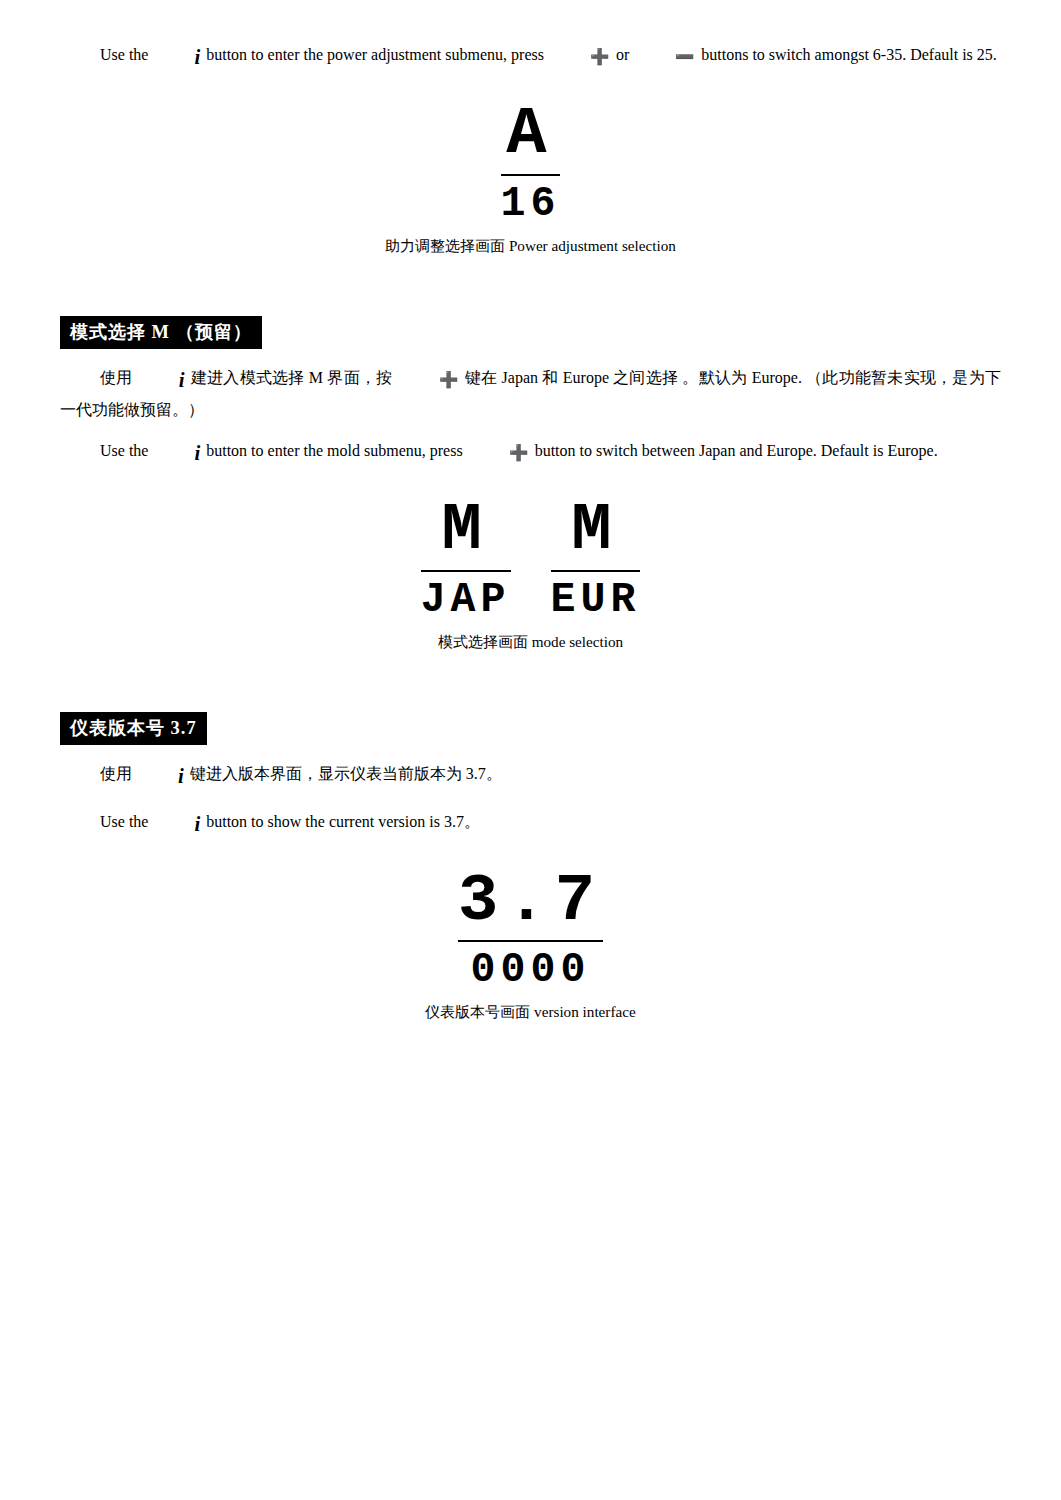Use the i button to enter the power adjustment submenu, press or buttons to switch amongst 6-35. Default is 25.
A
16
助力调整选择画面 Power adjustment selection
模式选择 M （预留）
使用 i 建进入模式选择 M 界面，按 键在 Japan 和 Europe 之间选择 。默认为 Europe. （此功能暂未实现，是为下一代功能做预留。）
Use the i button to enter the mold submenu, press button to switch between Japan and Europe. Default is Europe.
M
JAP
M
EUR
模式选择画面 mode selection
仪表版本号 3.7
使用 i 键进入版本界面，显示仪表当前版本为 3.7。
Use the i button to show the current version is 3.7。
3.7
0000
仪表版本号画面 version interface